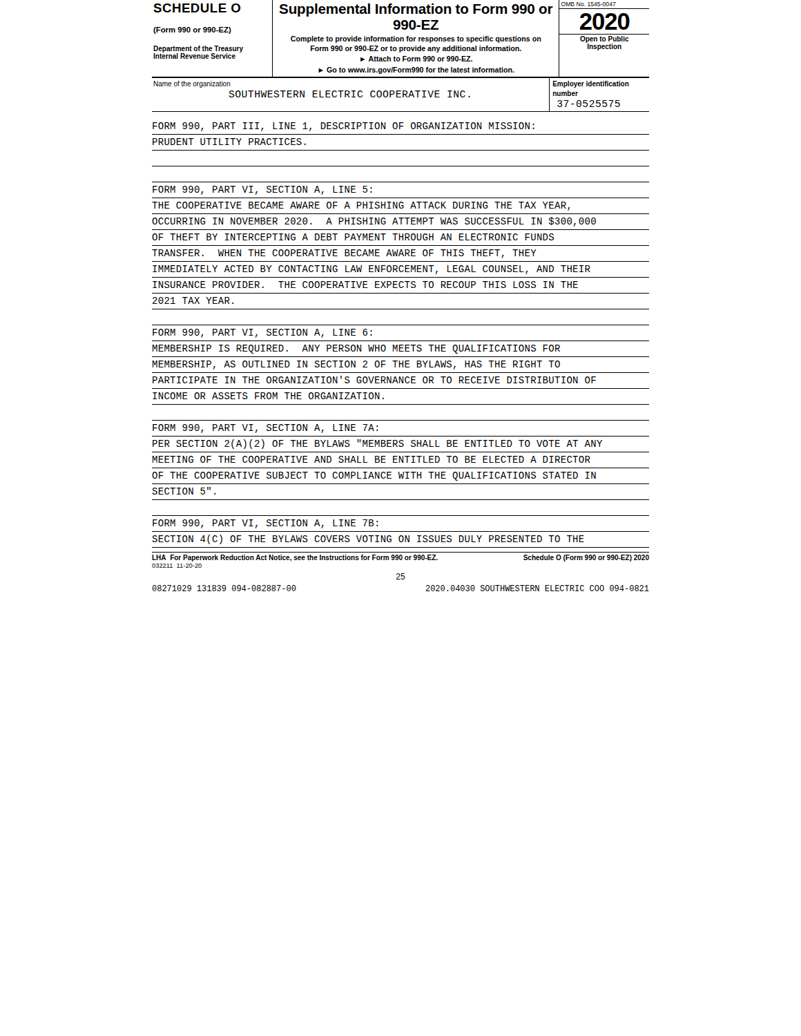SCHEDULE O
(Form 990 or 990-EZ)
Department of the Treasury
Internal Revenue Service
Supplemental Information to Form 990 or 990-EZ
Complete to provide information for responses to specific questions on
Form 990 or 990-EZ or to provide any additional information.
► Attach to Form 990 or 990-EZ.
► Go to www.irs.gov/Form990 for the latest information.
OMB No. 1545-0047
2020
Open to Public
Inspection
Name of the organization
SOUTHWESTERN ELECTRIC COOPERATIVE INC.
Employer identification number
37-0525575
FORM 990, PART III, LINE 1, DESCRIPTION OF ORGANIZATION MISSION:
PRUDENT UTILITY PRACTICES.
FORM 990, PART VI, SECTION A, LINE 5:
THE COOPERATIVE BECAME AWARE OF A PHISHING ATTACK DURING THE TAX YEAR,
OCCURRING IN NOVEMBER 2020. A PHISHING ATTEMPT WAS SUCCESSFUL IN $300,000
OF THEFT BY INTERCEPTING A DEBT PAYMENT THROUGH AN ELECTRONIC FUNDS
TRANSFER. WHEN THE COOPERATIVE BECAME AWARE OF THIS THEFT, THEY
IMMEDIATELY ACTED BY CONTACTING LAW ENFORCEMENT, LEGAL COUNSEL, AND THEIR
INSURANCE PROVIDER. THE COOPERATIVE EXPECTS TO RECOUP THIS LOSS IN THE
2021 TAX YEAR.
FORM 990, PART VI, SECTION A, LINE 6:
MEMBERSHIP IS REQUIRED. ANY PERSON WHO MEETS THE QUALIFICATIONS FOR
MEMBERSHIP, AS OUTLINED IN SECTION 2 OF THE BYLAWS, HAS THE RIGHT TO
PARTICIPATE IN THE ORGANIZATION'S GOVERNANCE OR TO RECEIVE DISTRIBUTION OF
INCOME OR ASSETS FROM THE ORGANIZATION.
FORM 990, PART VI, SECTION A, LINE 7A:
PER SECTION 2(A)(2) OF THE BYLAWS "MEMBERS SHALL BE ENTITLED TO VOTE AT ANY
MEETING OF THE COOPERATIVE AND SHALL BE ENTITLED TO BE ELECTED A DIRECTOR
OF THE COOPERATIVE SUBJECT TO COMPLIANCE WITH THE QUALIFICATIONS STATED IN
SECTION 5".
FORM 990, PART VI, SECTION A, LINE 7B:
SECTION 4(C) OF THE BYLAWS COVERS VOTING ON ISSUES DULY PRESENTED TO THE
LHA For Paperwork Reduction Act Notice, see the Instructions for Form 990 or 990-EZ.
Schedule O (Form 990 or 990-EZ) 2020
032211 11-20-20
25
08271029 131839 094-082887-00
2020.04030 SOUTHWESTERN ELECTRIC COO 094-0821